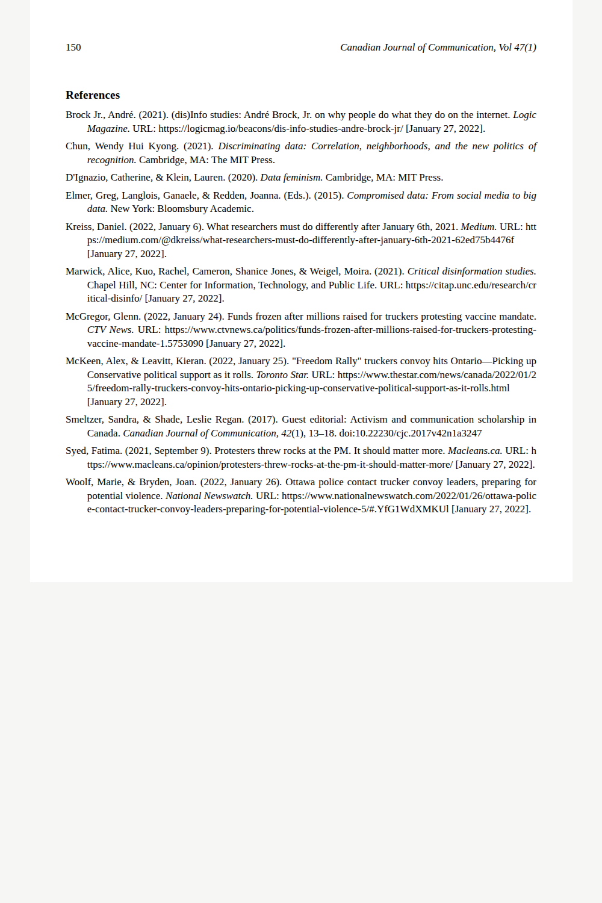150 Canadian Journal of Communication, Vol 47(1)
References
Brock Jr., André. (2021). (dis)Info studies: André Brock, Jr. on why people do what they do on the internet. Logic Magazine. URL: https://logicmag.io/beacons/dis-info-studies-andre-brock-jr/ [January 27, 2022].
Chun, Wendy Hui Kyong. (2021). Discriminating data: Correlation, neighborhoods, and the new politics of recognition. Cambridge, MA: The MIT Press.
D'Ignazio, Catherine, & Klein, Lauren. (2020). Data feminism. Cambridge, MA: MIT Press.
Elmer, Greg, Langlois, Ganaele, & Redden, Joanna. (Eds.). (2015). Compromised data: From social media to big data. New York: Bloomsbury Academic.
Kreiss, Daniel. (2022, January 6). What researchers must do differently after January 6th, 2021. Medium. URL: https://medium.com/@dkreiss/what-researchers-must-do-differently-after-january-6th-2021-62ed75b4476f [January 27, 2022].
Marwick, Alice, Kuo, Rachel, Cameron, Shanice Jones, & Weigel, Moira. (2021). Critical disinformation studies. Chapel Hill, NC: Center for Information, Technology, and Public Life. URL: https://citap.unc.edu/research/critical-disinfo/ [January 27, 2022].
McGregor, Glenn. (2022, January 24). Funds frozen after millions raised for truckers protesting vaccine mandate. CTV News. URL: https://www.ctvnews.ca/politics/funds-frozen-after-millions-raised-for-truckers-protesting-vaccine-mandate-1.5753090 [January 27, 2022].
McKeen, Alex, & Leavitt, Kieran. (2022, January 25). "Freedom Rally" truckers convoy hits Ontario—Picking up Conservative political support as it rolls. Toronto Star. URL: https://www.thestar.com/news/canada/2022/01/25/freedom-rally-truckers-convoy-hits-ontario-picking-up-conservative-political-support-as-it-rolls.html [January 27, 2022].
Smeltzer, Sandra, & Shade, Leslie Regan. (2017). Guest editorial: Activism and communication scholarship in Canada. Canadian Journal of Communication, 42(1), 13–18. doi:10.22230/cjc.2017v42n1a3247
Syed, Fatima. (2021, September 9). Protesters threw rocks at the PM. It should matter more. Macleans.ca. URL: https://www.macleans.ca/opinion/protesters-threw-rocks-at-the-pm-it-should-matter-more/ [January 27, 2022].
Woolf, Marie, & Bryden, Joan. (2022, January 26). Ottawa police contact trucker convoy leaders, preparing for potential violence. National Newswatch. URL: https://www.nationalnewswatch.com/2022/01/26/ottawa-police-contact-trucker-convoy-leaders-preparing-for-potential-violence-5/#.YfG1WdXMKUl [January 27, 2022].